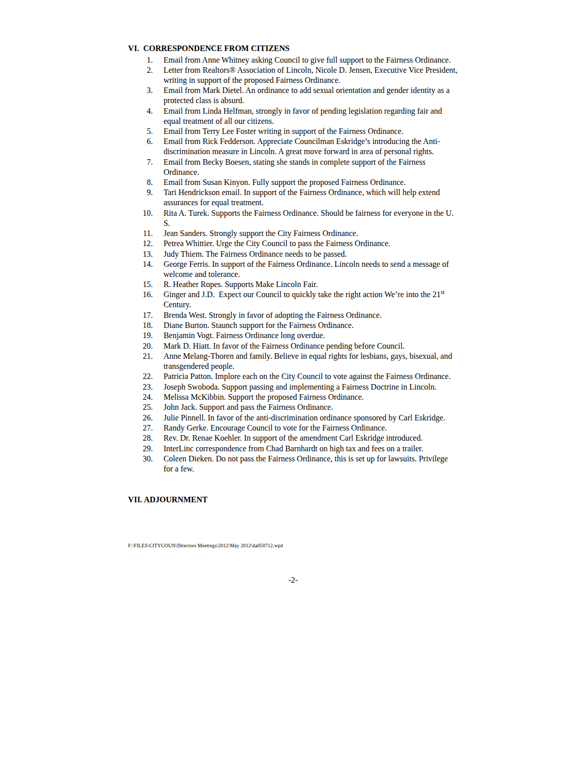VI. CORRESPONDENCE FROM CITIZENS
Email from Anne Whitney asking Council to give full support to the Fairness Ordinance.
Letter from Realtors® Association of Lincoln, Nicole D. Jensen, Executive Vice President, writing in support of the proposed Fairness Ordinance.
Email from Mark Dietel. An ordinance to add sexual orientation and gender identity as a protected class is absurd.
Email from Linda Helfman, strongly in favor of pending legislation regarding fair and equal treatment of all our citizens.
Email from Terry Lee Foster writing in support of the Fairness Ordinance.
Email from Rick Fedderson. Appreciate Councilman Eskridge’s introducing the Anti-discrimination measure in Lincoln. A great move forward in area of personal rights.
Email from Becky Boesen, stating she stands in complete support of the Fairness Ordinance.
Email from Susan Kinyon. Fully support the proposed Fairness Ordinance.
Tari Hendrickson email. In support of the Fairness Ordinance, which will help extend assurances for equal treatment.
Rita A. Turek. Supports the Fairness Ordinance. Should be fairness for everyone in the U. S.
Jean Sanders. Strongly support the City Fairness Ordinance.
Petrea Whittier. Urge the City Council to pass the Fairness Ordinance.
Judy Thiem. The Fairness Ordinance needs to be passed.
George Ferris. In support of the Fairness Ordinance. Lincoln needs to send a message of welcome and tolerance.
R. Heather Ropes. Supports Make Lincoln Fair.
Ginger and J.D. Expect our Council to quickly take the right action We’re into the 21st Century.
Brenda West. Strongly in favor of adopting the Fairness Ordinance.
Diane Burton. Staunch support for the Fairness Ordinance.
Benjamin Vogt. Fairness Ordinance long overdue.
Mark D. Hiatt. In favor of the Fairness Ordinance pending before Council.
Anne Melang-Thoren and family. Believe in equal rights for lesbians, gays, bisexual, and transgendered people.
Patricia Patton. Implore each on the City Council to vote against the Fairness Ordinance.
Joseph Swoboda. Support passing and implementing a Fairness Doctrine in Lincoln.
Melissa McKibbin. Support the proposed Fairness Ordinance.
John Jack. Support and pass the Fairness Ordinance.
Julie Pinnell. In favor of the anti-discrimination ordinance sponsored by Carl Eskridge.
Randy Gerke. Encourage Council to vote for the Fairness Ordinance.
Rev. Dr. Renae Koehler. In support of the amendment Carl Eskridge introduced.
InterLinc correspondence from Chad Barnhardt on high tax and fees on a trailer.
Coleen Dieken. Do not pass the Fairness Ordinance, this is set up for lawsuits. Privilege for a few.
VII. ADJOURNMENT
F:\FILES\CITYCOUN\Directors Meetings\2012\May 2012\da050712.wpd
-2-